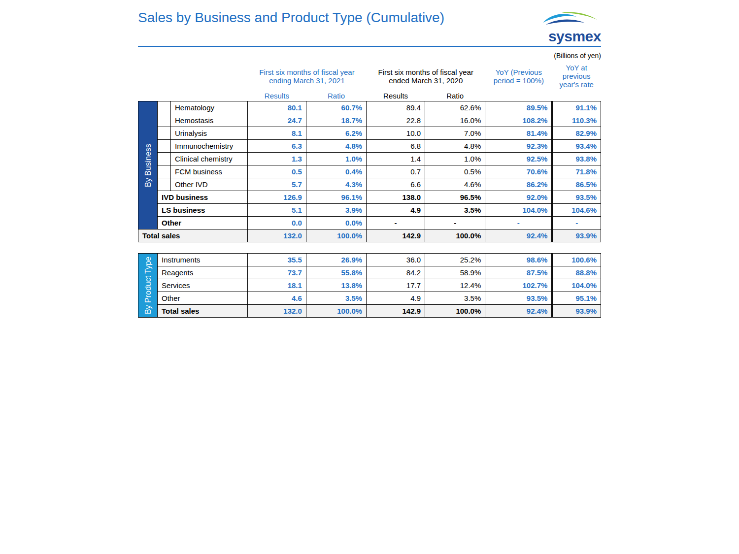Sales by Business and Product Type (Cumulative)
sysmex
(Billions of yen)
| | First six months of fiscal year ending March 31, 2021 | First six months of fiscal year ended March 31, 2020 | YoY (Previous period = 100%) | YoY at previous year's rate |
| --- | --- | --- | --- | --- |
| | Results | Ratio | Results | Ratio | | |
| By Business | | Hematology | 80.1 | 60.7% | 89.4 | 62.6% | 89.5% | 91.1% |
| | Hemostasis | 24.7 | 18.7% | 22.8 | 16.0% | 108.2% | 110.3% |
| | Urinalysis | 8.1 | 6.2% | 10.0 | 7.0% | 81.4% | 82.9% |
| | Immunochemistry | 6.3 | 4.8% | 6.8 | 4.8% | 92.3% | 93.4% |
| | Clinical chemistry | 1.3 | 1.0% | 1.4 | 1.0% | 92.5% | 93.8% |
| | FCM business | 0.5 | 0.4% | 0.7 | 0.5% | 70.6% | 71.8% |
| | Other IVD | 5.7 | 4.3% | 6.6 | 4.6% | 86.2% | 86.5% |
| IVD business | 126.9 | 96.1% | 138.0 | 96.5% | 92.0% | 93.5% |
| LS business | 5.1 | 3.9% | 4.9 | 3.5% | 104.0% | 104.6% |
| Other | 0.0 | 0.0% | - | - | - | - |
| Total sales | 132.0 | 100.0% | 142.9 | 100.0% | 92.4% | 93.9% |
| By Product Type | Instruments | 35.5 | 26.9% | 36.0 | 25.2% | 98.6% | 100.6% |
| Reagents | 73.7 | 55.8% | 84.2 | 58.9% | 87.5% | 88.8% |
| Services | 18.1 | 13.8% | 17.7 | 12.4% | 102.7% | 104.0% |
| Other | 4.6 | 3.5% | 4.9 | 3.5% | 93.5% | 95.1% |
| Total sales | 132.0 | 100.0% | 142.9 | 100.0% | 92.4% | 93.9% |